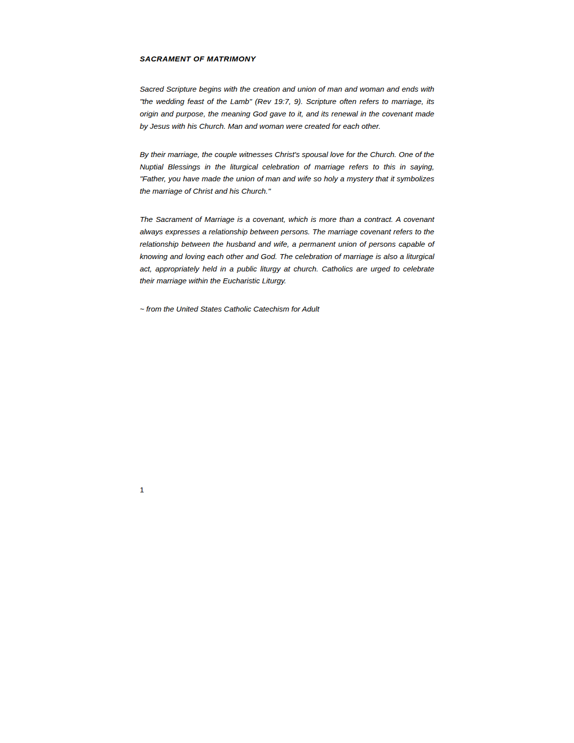SACRAMENT OF MATRIMONY
Sacred Scripture begins with the creation and union of man and woman and ends with "the wedding feast of the Lamb" (Rev 19:7, 9). Scripture often refers to marriage, its origin and purpose, the meaning God gave to it, and its renewal in the covenant made by Jesus with his Church. Man and woman were created for each other.
By their marriage, the couple witnesses Christ's spousal love for the Church. One of the Nuptial Blessings in the liturgical celebration of marriage refers to this in saying, "Father, you have made the union of man and wife so holy a mystery that it symbolizes the marriage of Christ and his Church."
The Sacrament of Marriage is a covenant, which is more than a contract. A covenant always expresses a relationship between persons. The marriage covenant refers to the relationship between the husband and wife, a permanent union of persons capable of knowing and loving each other and God. The celebration of marriage is also a liturgical act, appropriately held in a public liturgy at church. Catholics are urged to celebrate their marriage within the Eucharistic Liturgy.
~ from the United States Catholic Catechism for Adult
1